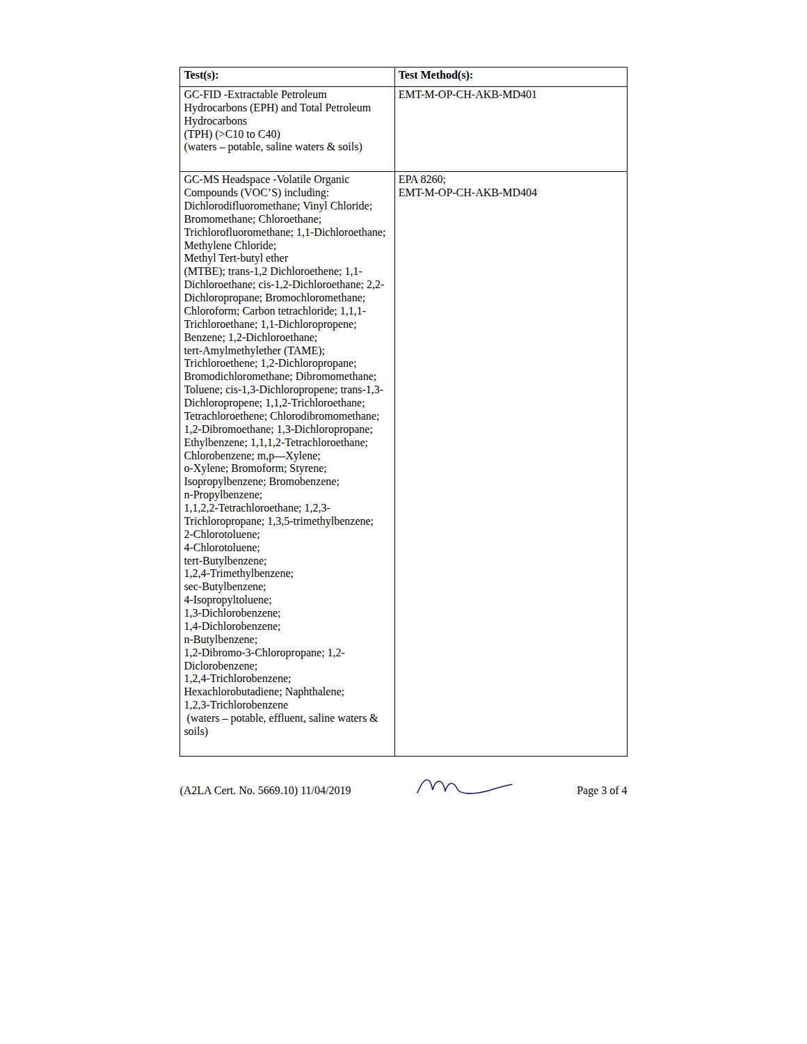| Test(s): | Test Method(s): |
| --- | --- |
| GC-FID -Extractable Petroleum Hydrocarbons (EPH) and Total Petroleum Hydrocarbons (TPH) (>C10 to C40) (waters – potable, saline waters & soils) | EMT-M-OP-CH-AKB-MD401 |
| GC-MS Headspace -Volatile Organic Compounds (VOC’S) including: Dichlorodifluoromethane; Vinyl Chloride; Bromomethane; Chloroethane; Trichlorofluoromethane; 1,1-Dichloroethane; Methylene Chloride; Methyl Tert-butyl ether (MTBE); trans-1,2 Dichloroethene; 1,1-Dichloroethane; cis-1,2-Dichloroethane; 2,2-Dichloropropane; Bromochloromethane; Chloroform; Carbon tetrachloride; 1,1,1-Trichloroethane; 1,1-Dichloropropene; Benzene; 1,2-Dichloroethane; tert-Amylmethylether (TAME); Trichloroethene; 1,2-Dichloropropane; Bromodichloromethane; Dibromomethane; Toluene; cis-1,3-Dichloropropene; trans-1,3-Dichloropropene; 1,1,2-Trichloroethane; Tetrachloroethene; Chlorodibromomethane; 1,2-Dibromoethane; 1,3-Dichloropropane; Ethylbenzene; 1,1,1,2-Tetrachloroethane; Chlorobenzene; m,p—Xylene; o-Xylene; Bromoform; Styrene; Isopropylbenzene; Bromobenzene; n-Propylbenzene; 1,1,2,2-Tetrachloroethane; 1,2,3-Trichloropropane; 1,3,5-trimethylbenzene; 2-Chlorotoluene; 4-Chlorotoluene; tert-Butylbenzene; 1,2,4-Trimethylbenzene; sec-Butylbenzene; 4-Isopropyltoluene; 1,3-Dichlorobenzene; 1,4-Dichlorobenzene; n-Butylbenzene; 1,2-Dibromo-3-Chloropropane; 1,2-Diclorobenzene; 1,2,4-Trichlorobenzene; Hexachlorobutadiene; Naphthalene; 1,2,3-Trichlorobenzene (waters – potable, effluent, saline waters & soils) | EPA 8260; EMT-M-OP-CH-AKB-MD404 |
(A2LA Cert. No. 5669.10) 11/04/2019
Page 3 of 4